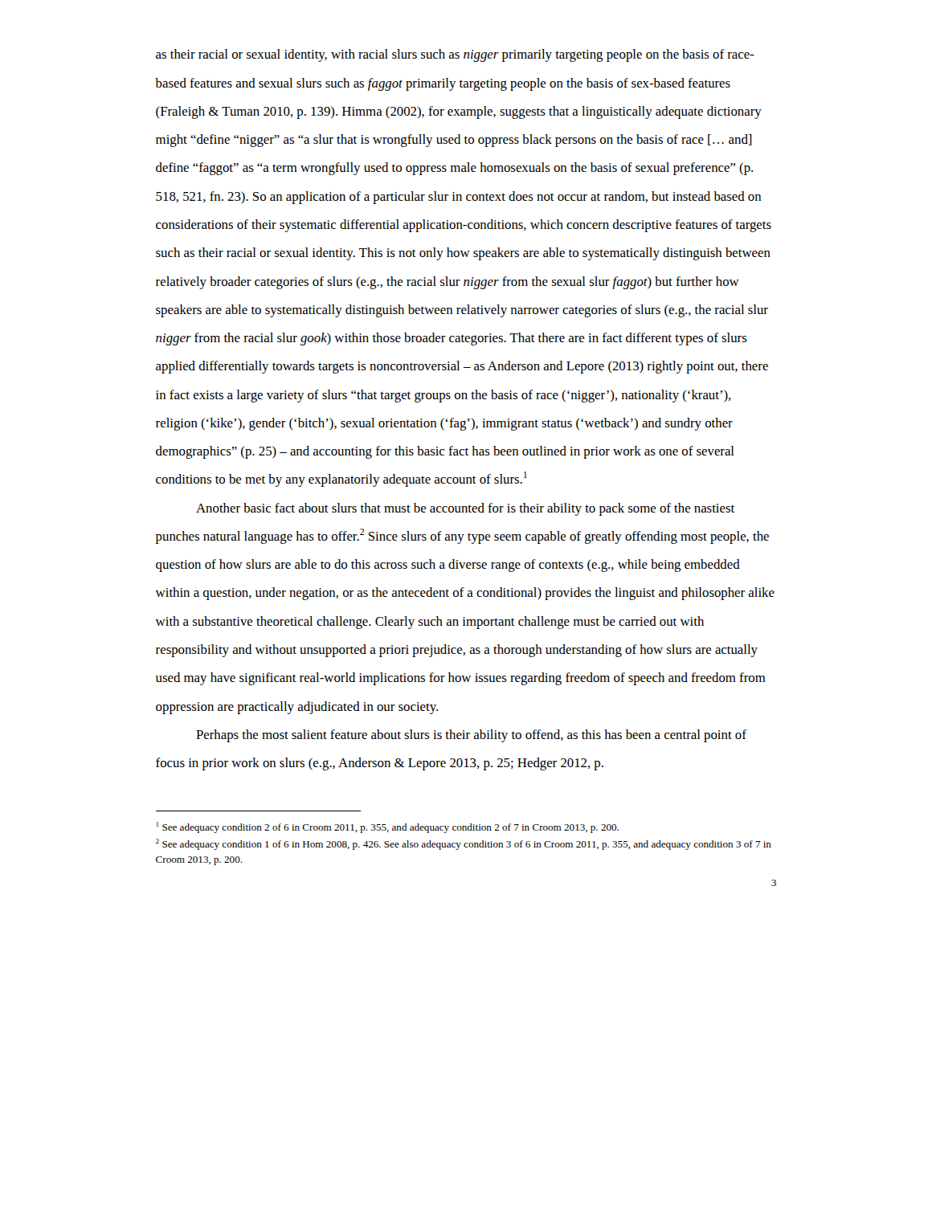as their racial or sexual identity, with racial slurs such as nigger primarily targeting people on the basis of race-based features and sexual slurs such as faggot primarily targeting people on the basis of sex-based features (Fraleigh & Tuman 2010, p. 139). Himma (2002), for example, suggests that a linguistically adequate dictionary might “define “nigger” as “a slur that is wrongfully used to oppress black persons on the basis of race [… and] define “faggot” as “a term wrongfully used to oppress male homosexuals on the basis of sexual preference” (p. 518, 521, fn. 23). So an application of a particular slur in context does not occur at random, but instead based on considerations of their systematic differential application-conditions, which concern descriptive features of targets such as their racial or sexual identity. This is not only how speakers are able to systematically distinguish between relatively broader categories of slurs (e.g., the racial slur nigger from the sexual slur faggot) but further how speakers are able to systematically distinguish between relatively narrower categories of slurs (e.g., the racial slur nigger from the racial slur gook) within those broader categories. That there are in fact different types of slurs applied differentially towards targets is noncontroversial – as Anderson and Lepore (2013) rightly point out, there in fact exists a large variety of slurs “that target groups on the basis of race (‘nigger’), nationality (‘kraut’), religion (‘kike’), gender (‘bitch’), sexual orientation (‘fag’), immigrant status (‘wetback’) and sundry other demographics” (p. 25) – and accounting for this basic fact has been outlined in prior work as one of several conditions to be met by any explanatorily adequate account of slurs.1
Another basic fact about slurs that must be accounted for is their ability to pack some of the nastiest punches natural language has to offer.2 Since slurs of any type seem capable of greatly offending most people, the question of how slurs are able to do this across such a diverse range of contexts (e.g., while being embedded within a question, under negation, or as the antecedent of a conditional) provides the linguist and philosopher alike with a substantive theoretical challenge. Clearly such an important challenge must be carried out with responsibility and without unsupported a priori prejudice, as a thorough understanding of how slurs are actually used may have significant real-world implications for how issues regarding freedom of speech and freedom from oppression are practically adjudicated in our society.
Perhaps the most salient feature about slurs is their ability to offend, as this has been a central point of focus in prior work on slurs (e.g., Anderson & Lepore 2013, p. 25; Hedger 2012, p.
1 See adequacy condition 2 of 6 in Croom 2011, p. 355, and adequacy condition 2 of 7 in Croom 2013, p. 200.
2 See adequacy condition 1 of 6 in Hom 2008, p. 426. See also adequacy condition 3 of 6 in Croom 2011, p. 355, and adequacy condition 3 of 7 in Croom 2013, p. 200.
3